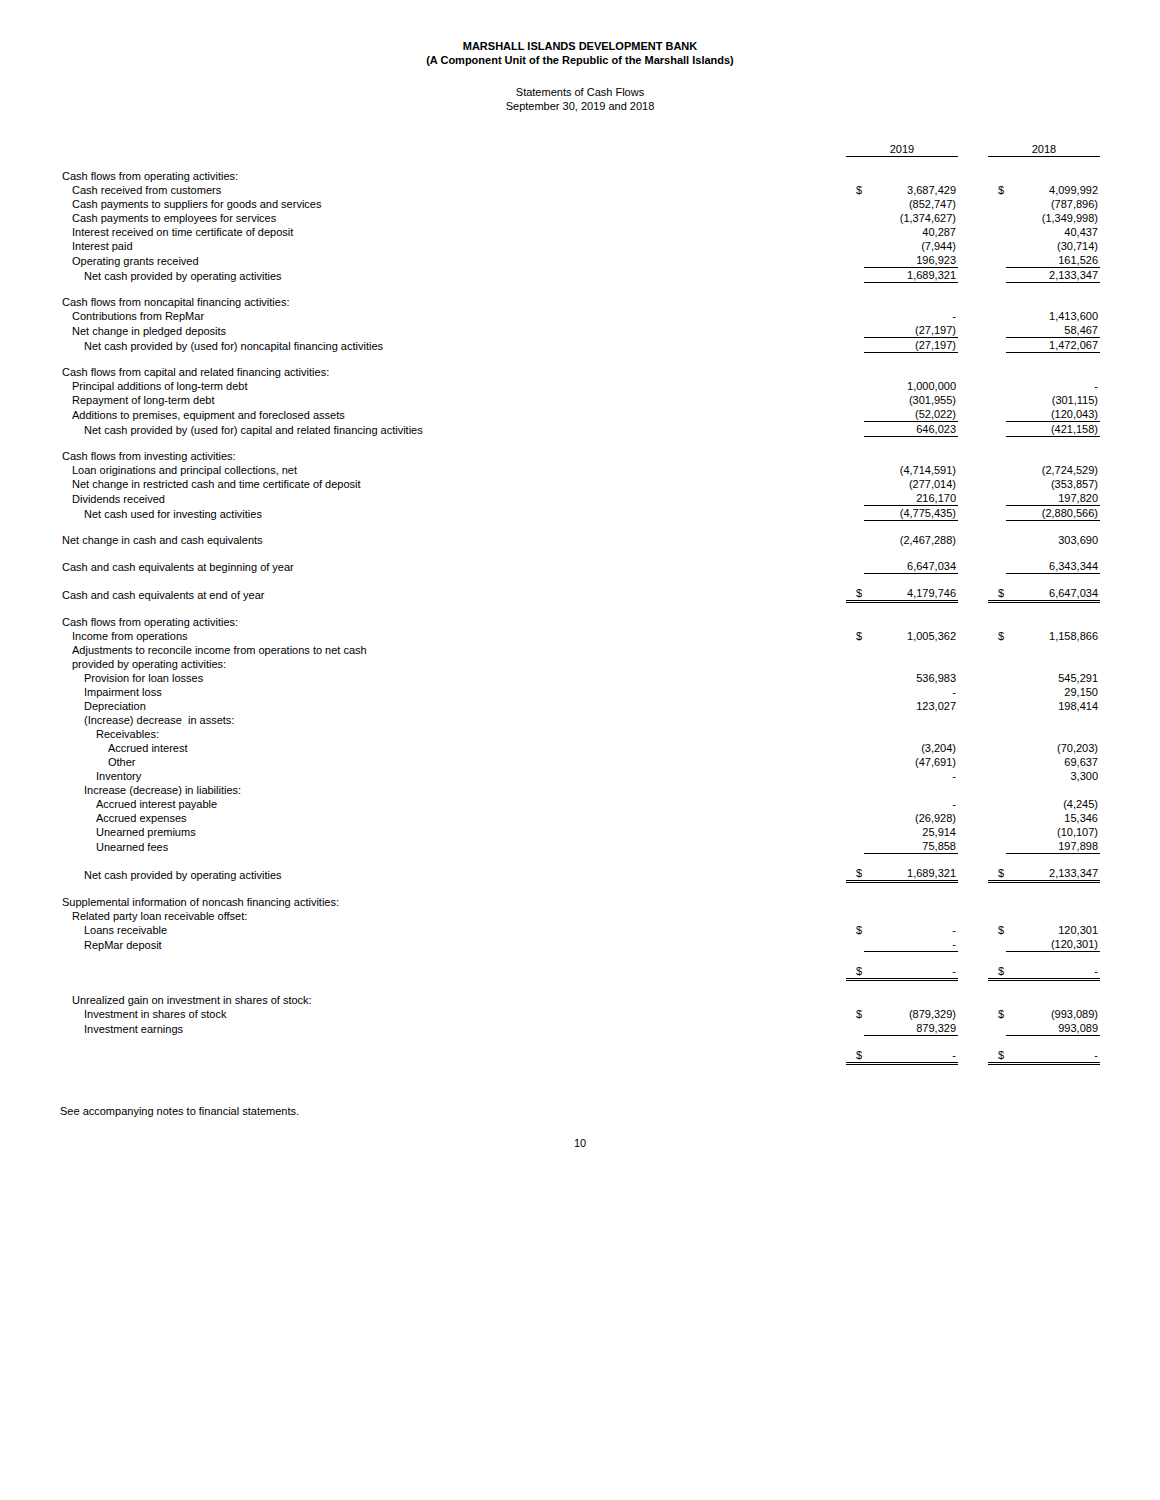MARSHALL ISLANDS DEVELOPMENT BANK
(A Component Unit of the Republic of the Marshall Islands)
Statements of Cash Flows
September 30, 2019 and 2018
| | | 2019 | | 2018 |
| Cash flows from operating activities: | | | | | | |
| Cash received from customers | | $ | 3,687,429 | | $ | 4,099,992 |
| Cash payments to suppliers for goods and services | | | (852,747) | | | (787,896) |
| Cash payments to employees for services | | | (1,374,627) | | | (1,349,998) |
| Interest received on time certificate of deposit | | | 40,287 | | | 40,437 |
| Interest paid | | | (7,944) | | | (30,714) |
| Operating grants received | | | 196,923 | | | 161,526 |
| Net cash provided by operating activities | | | 1,689,321 | | | 2,133,347 |
| Cash flows from noncapital financing activities: | | | | | | |
| Contributions from RepMar | | | - | | | 1,413,600 |
| Net change in pledged deposits | | | (27,197) | | | 58,467 |
| Net cash provided by (used for) noncapital financing activities | | | (27,197) | | | 1,472,067 |
| Cash flows from capital and related financing activities: | | | | | | |
| Principal additions of long-term debt | | | 1,000,000 | | | - |
| Repayment of long-term debt | | | (301,955) | | | (301,115) |
| Additions to premises, equipment and foreclosed assets | | | (52,022) | | | (120,043) |
| Net cash provided by (used for) capital and related financing activities | | | 646,023 | | | (421,158) |
| Cash flows from investing activities: | | | | | | |
| Loan originations and principal collections, net | | | (4,714,591) | | | (2,724,529) |
| Net change in restricted cash and time certificate of deposit | | | (277,014) | | | (353,857) |
| Dividends received | | | 216,170 | | | 197,820 |
| Net cash used for investing activities | | | (4,775,435) | | | (2,880,566) |
| Net change in cash and cash equivalents | | | (2,467,288) | | | 303,690 |
| Cash and cash equivalents at beginning of year | | | 6,647,034 | | | 6,343,344 |
| Cash and cash equivalents at end of year | | $ | 4,179,746 | | $ | 6,647,034 |
| Cash flows from operating activities: | | | | | | |
| Income from operations | | $ | 1,005,362 | | $ | 1,158,866 |
| Adjustments to reconcile income from operations to net cash | | | | | | |
| provided by operating activities: | | | | | | |
| Provision for loan losses | | | 536,983 | | | 545,291 |
| Impairment loss | | | - | | | 29,150 |
| Depreciation | | | 123,027 | | | 198,414 |
| (Increase) decrease in assets: | | | | | | |
| Receivables: | | | | | | |
| Accrued interest | | | (3,204) | | | (70,203) |
| Other | | | (47,691) | | | 69,637 |
| Inventory | | | - | | | 3,300 |
| Increase (decrease) in liabilities: | | | | | | |
| Accrued interest payable | | | - | | | (4,245) |
| Accrued expenses | | | (26,928) | | | 15,346 |
| Unearned premiums | | | 25,914 | | | (10,107) |
| Unearned fees | | | 75,858 | | | 197,898 |
| Net cash provided by operating activities | | $ | 1,689,321 | | $ | 2,133,347 |
| Supplemental information of noncash financing activities: | | | | | | |
| Related party loan receivable offset: | | | | | | |
| Loans receivable | | $ | - | | $ | 120,301 |
| RepMar deposit | | | - | | | (120,301) |
| | | $ | - | | $ | - |
| Unrealized gain on investment in shares of stock: | | | | | | |
| Investment in shares of stock | | $ | (879,329) | | $ | (993,089) |
| Investment earnings | | | 879,329 | | | 993,089 |
| | | $ | - | | $ | - |
See accompanying notes to financial statements.
10